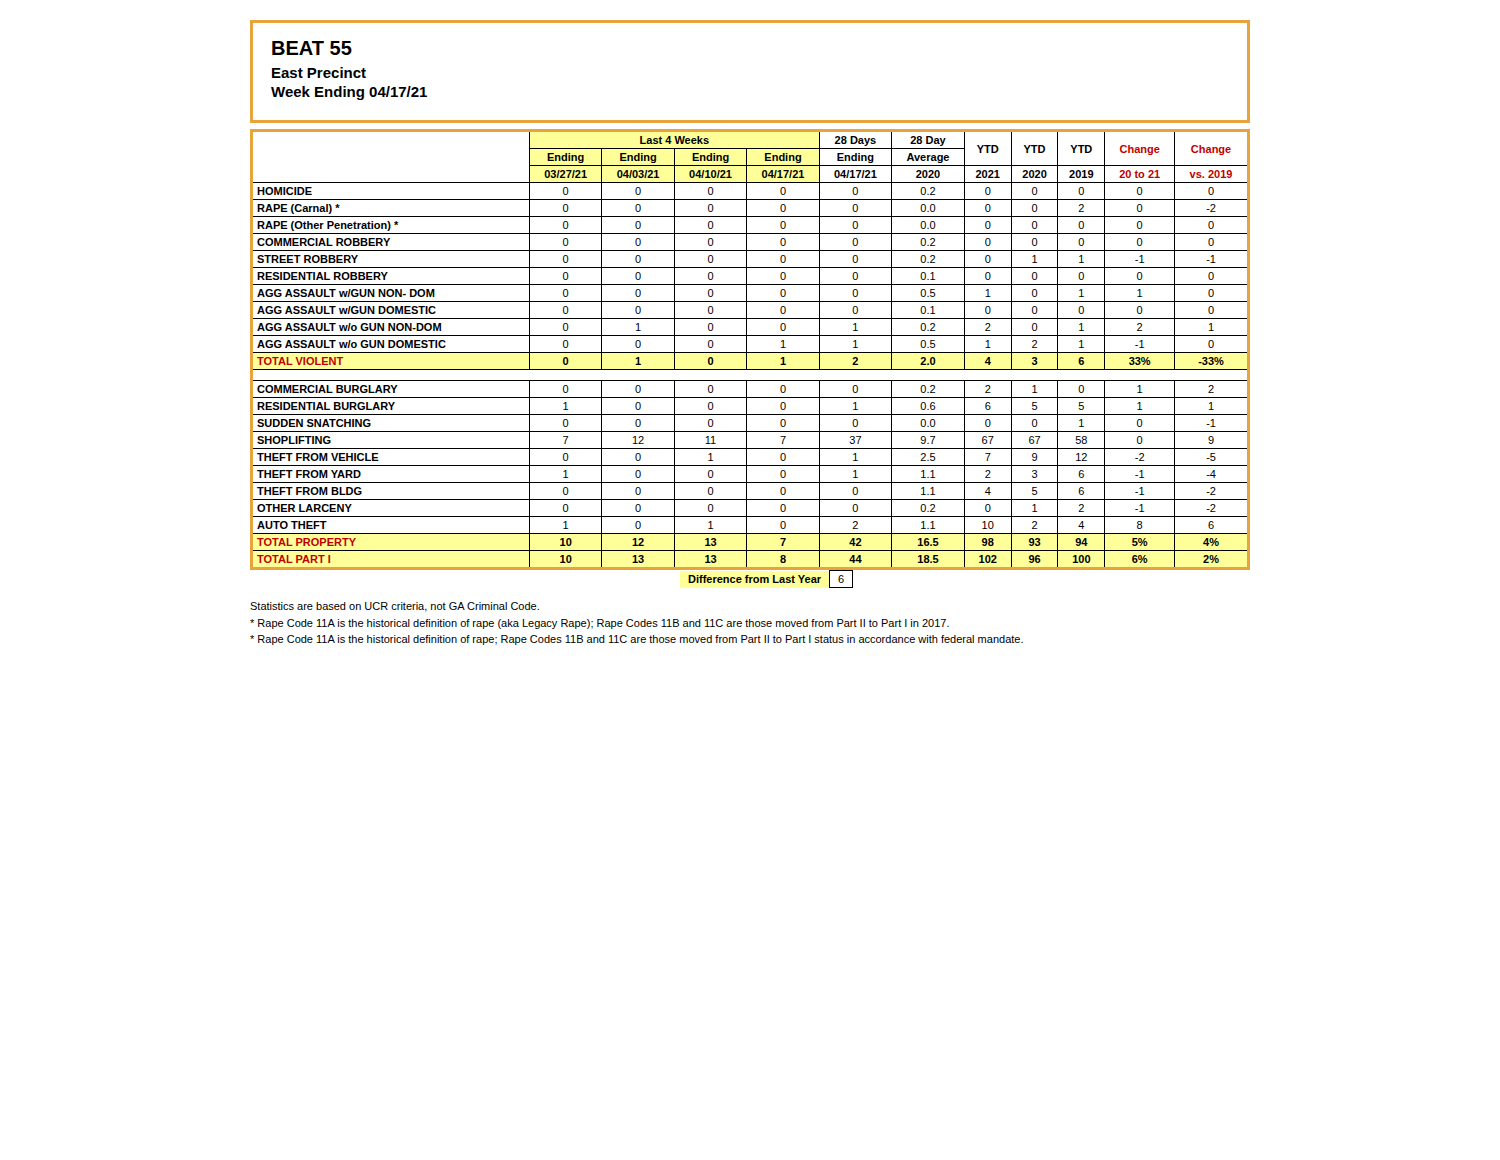BEAT 55
East Precinct
Week Ending 04/17/21
| | Last 4 Weeks | 28 Days | 28 Day | YTD | YTD | YTD | Change | Change |
| --- | --- | --- | --- | --- | --- | --- | --- | --- |
| Ending | Ending | Ending | Ending | Ending | Average |
| 03/27/21 | 04/03/21 | 04/10/21 | 04/17/21 | 04/17/21 | 2020 | 2021 | 2020 | 2019 | 20 to 21 | vs. 2019 |
| HOMICIDE | 0 | 0 | 0 | 0 | 0 | 0.2 | 0 | 0 | 0 | 0 | 0 |
| RAPE (Carnal) * | 0 | 0 | 0 | 0 | 0 | 0.0 | 0 | 0 | 2 | 0 | -2 |
| RAPE (Other Penetration) * | 0 | 0 | 0 | 0 | 0 | 0.0 | 0 | 0 | 0 | 0 | 0 |
| COMMERCIAL ROBBERY | 0 | 0 | 0 | 0 | 0 | 0.2 | 0 | 0 | 0 | 0 | 0 |
| STREET ROBBERY | 0 | 0 | 0 | 0 | 0 | 0.2 | 0 | 1 | 1 | -1 | -1 |
| RESIDENTIAL ROBBERY | 0 | 0 | 0 | 0 | 0 | 0.1 | 0 | 0 | 0 | 0 | 0 |
| AGG ASSAULT w/GUN NON- DOM | 0 | 0 | 0 | 0 | 0 | 0.5 | 1 | 0 | 1 | 1 | 0 |
| AGG ASSAULT w/GUN DOMESTIC | 0 | 0 | 0 | 0 | 0 | 0.1 | 0 | 0 | 0 | 0 | 0 |
| AGG ASSAULT w/o GUN NON-DOM | 0 | 1 | 0 | 0 | 1 | 0.2 | 2 | 0 | 1 | 2 | 1 |
| AGG ASSAULT w/o GUN DOMESTIC | 0 | 0 | 0 | 1 | 1 | 0.5 | 1 | 2 | 1 | -1 | 0 |
| TOTAL VIOLENT | 0 | 1 | 0 | 1 | 2 | 2.0 | 4 | 3 | 6 | 33% | -33% |
| COMMERCIAL BURGLARY | 0 | 0 | 0 | 0 | 0 | 0.2 | 2 | 1 | 0 | 1 | 2 |
| RESIDENTIAL BURGLARY | 1 | 0 | 0 | 0 | 1 | 0.6 | 6 | 5 | 5 | 1 | 1 |
| SUDDEN SNATCHING | 0 | 0 | 0 | 0 | 0 | 0.0 | 0 | 0 | 1 | 0 | -1 |
| SHOPLIFTING | 7 | 12 | 11 | 7 | 37 | 9.7 | 67 | 67 | 58 | 0 | 9 |
| THEFT FROM VEHICLE | 0 | 0 | 1 | 0 | 1 | 2.5 | 7 | 9 | 12 | -2 | -5 |
| THEFT FROM YARD | 1 | 0 | 0 | 0 | 1 | 1.1 | 2 | 3 | 6 | -1 | -4 |
| THEFT FROM BLDG | 0 | 0 | 0 | 0 | 0 | 1.1 | 4 | 5 | 6 | -1 | -2 |
| OTHER LARCENY | 0 | 0 | 0 | 0 | 0 | 0.2 | 0 | 1 | 2 | -1 | -2 |
| AUTO THEFT | 1 | 0 | 1 | 0 | 2 | 1.1 | 10 | 2 | 4 | 8 | 6 |
| TOTAL PROPERTY | 10 | 12 | 13 | 7 | 42 | 16.5 | 98 | 93 | 94 | 5% | 4% |
| TOTAL PART I | 10 | 13 | 13 | 8 | 44 | 18.5 | 102 | 96 | 100 | 6% | 2% |
| Difference from Last Year | 6 |
Statistics are based on UCR criteria, not GA Criminal Code.
* Rape Code 11A is the historical definition of rape (aka Legacy Rape); Rape Codes 11B and 11C are those moved from Part II to Part I in 2017.
* Rape Code 11A is the historical definition of rape; Rape Codes 11B and 11C are those moved from Part II to Part I status in accordance with federal mandate.